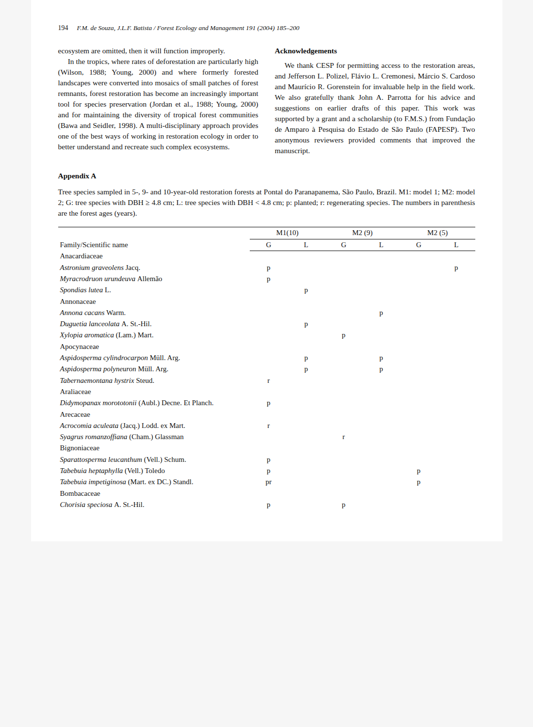194 F.M. de Souza, J.L.F. Batista / Forest Ecology and Management 191 (2004) 185–200
ecosystem are omitted, then it will function improperly.
In the tropics, where rates of deforestation are particularly high (Wilson, 1988; Young, 2000) and where formerly forested landscapes were converted into mosaics of small patches of forest remnants, forest restoration has become an increasingly important tool for species preservation (Jordan et al., 1988; Young, 2000) and for maintaining the diversity of tropical forest communities (Bawa and Seidler, 1998). A multi-disciplinary approach provides one of the best ways of working in restoration ecology in order to better understand and recreate such complex ecosystems.
Acknowledgements
We thank CESP for permitting access to the restoration areas, and Jefferson L. Polizel, Flávio L. Cremonesi, Márcio S. Cardoso and Maurício R. Gorenstein for invaluable help in the field work. We also gratefully thank John A. Parrotta for his advice and suggestions on earlier drafts of this paper. This work was supported by a grant and a scholarship (to F.M.S.) from Fundação de Amparo à Pesquisa do Estado de São Paulo (FAPESP). Two anonymous reviewers provided comments that improved the manuscript.
Appendix A
Tree species sampled in 5-, 9- and 10-year-old restoration forests at Pontal do Paranapanema, São Paulo, Brazil. M1: model 1; M2: model 2; G: tree species with DBH ≥ 4.8 cm; L: tree species with DBH < 4.8 cm; p: planted; r: regenerating species. The numbers in parenthesis are the forest ages (years).
| Family/Scientific name | M1(10) | M2 (9) | M2 (5) |
| --- | --- | --- | --- |
| G | L | G | L | G | L |
| Anacardiaceae | | | | | | |
| Astronium graveolens Jacq. | p | | | | | p |
| Myracrodruon urundeuva Allemão | p | | | | | |
| Spondias lutea L. | | p | | | | |
| Annonaceae | | | | | | |
| Annona cacans Warm. | | | | p | | |
| Duguetia lanceolata A. St.-Hil. | | p | | | | |
| Xylopia aromatica (Lam.) Mart. | | | p | | | |
| Apocynaceae | | | | | | |
| Aspidosperma cylindrocarpon Müll. Arg. | | p | | p | | |
| Aspidosperma polyneuron Müll. Arg. | | p | | p | | |
| Tabernaemontana hystrix Steud. | r | | | | | |
| Araliaceae | | | | | | |
| Didymopanax morototonii (Aubl.) Decne. Et Planch. | p | | | | | |
| Arecaceae | | | | | | |
| Acrocomia aculeata (Jacq.) Lodd. ex Mart. | r | | | | | |
| Syagrus romanzoffiana (Cham.) Glassman | | | r | | | |
| Bignoniaceae | | | | | | |
| Sparattosperma leucanthum (Vell.) Schum. | p | | | | | |
| Tabebuia heptaphylla (Vell.) Toledo | p | | | | p | |
| Tabebuia impetiginosa (Mart. ex DC.) Standl. | pr | | | | p | |
| Bombacaceae | | | | | | |
| Chorisia speciosa A. St.-Hil. | p | | p | | | |